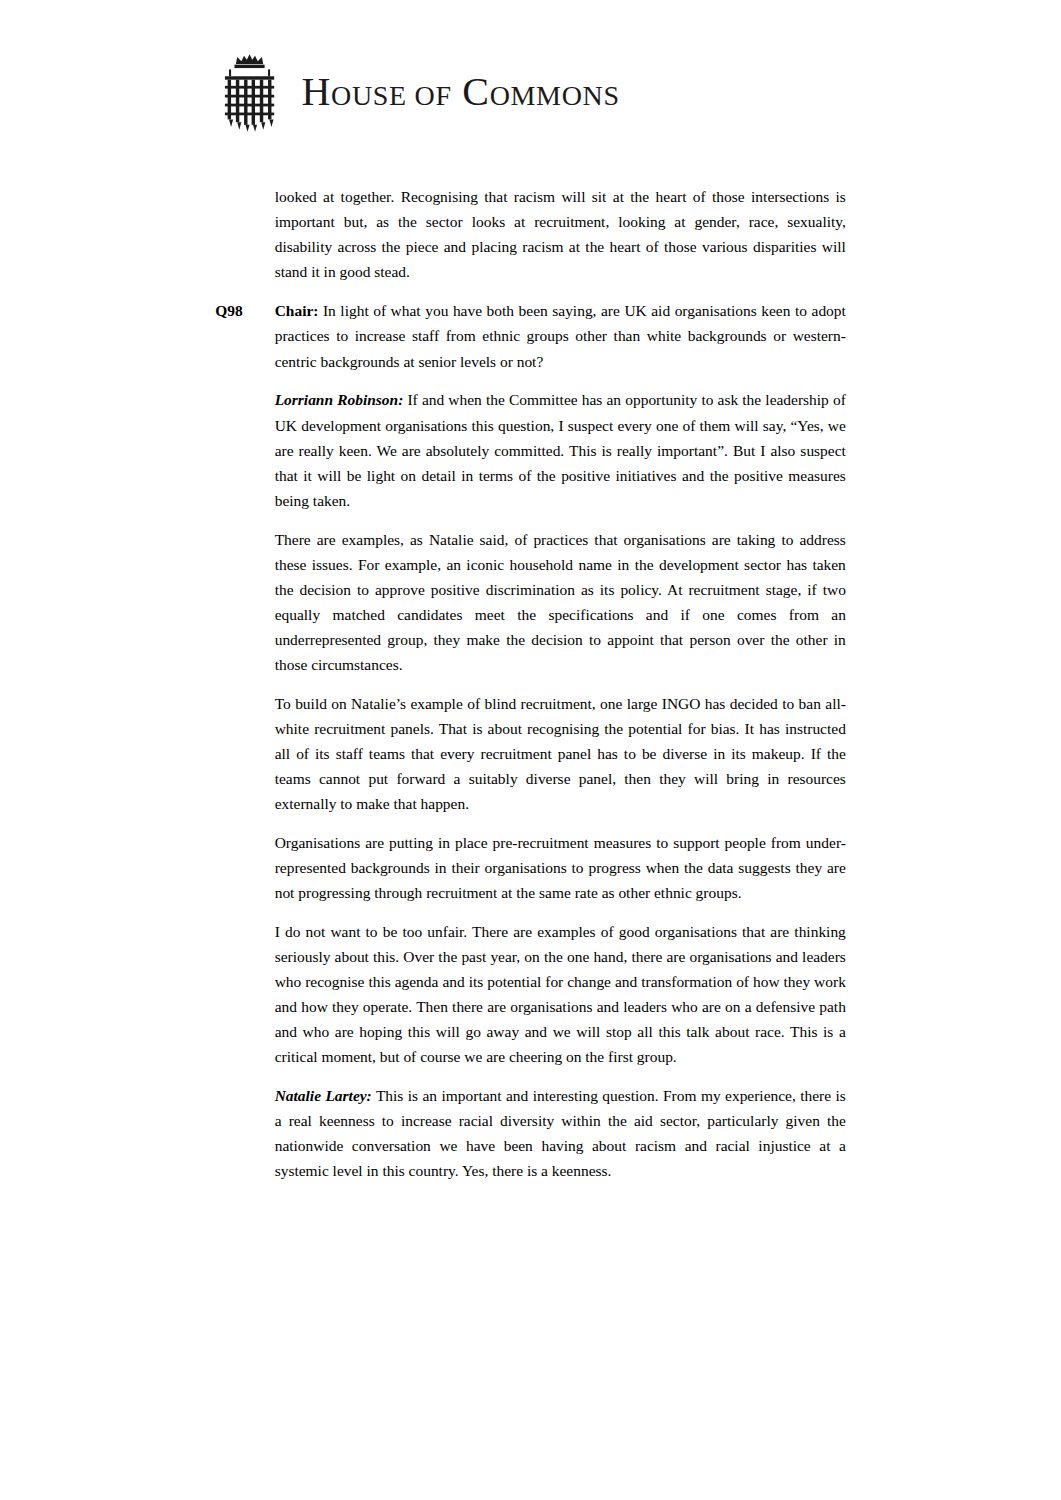HOUSE OF COMMONS
looked at together. Recognising that racism will sit at the heart of those intersections is important but, as the sector looks at recruitment, looking at gender, race, sexuality, disability across the piece and placing racism at the heart of those various disparities will stand it in good stead.
Q98
Chair: In light of what you have both been saying, are UK aid organisations keen to adopt practices to increase staff from ethnic groups other than white backgrounds or western-centric backgrounds at senior levels or not?
Lorriann Robinson: If and when the Committee has an opportunity to ask the leadership of UK development organisations this question, I suspect every one of them will say, “Yes, we are really keen. We are absolutely committed. This is really important”. But I also suspect that it will be light on detail in terms of the positive initiatives and the positive measures being taken.
There are examples, as Natalie said, of practices that organisations are taking to address these issues. For example, an iconic household name in the development sector has taken the decision to approve positive discrimination as its policy. At recruitment stage, if two equally matched candidates meet the specifications and if one comes from an underrepresented group, they make the decision to appoint that person over the other in those circumstances.
To build on Natalie’s example of blind recruitment, one large INGO has decided to ban all-white recruitment panels. That is about recognising the potential for bias. It has instructed all of its staff teams that every recruitment panel has to be diverse in its makeup. If the teams cannot put forward a suitably diverse panel, then they will bring in resources externally to make that happen.
Organisations are putting in place pre-recruitment measures to support people from under-represented backgrounds in their organisations to progress when the data suggests they are not progressing through recruitment at the same rate as other ethnic groups.
I do not want to be too unfair. There are examples of good organisations that are thinking seriously about this. Over the past year, on the one hand, there are organisations and leaders who recognise this agenda and its potential for change and transformation of how they work and how they operate. Then there are organisations and leaders who are on a defensive path and who are hoping this will go away and we will stop all this talk about race. This is a critical moment, but of course we are cheering on the first group.
Natalie Lartey: This is an important and interesting question. From my experience, there is a real keenness to increase racial diversity within the aid sector, particularly given the nationwide conversation we have been having about racism and racial injustice at a systemic level in this country. Yes, there is a keenness.